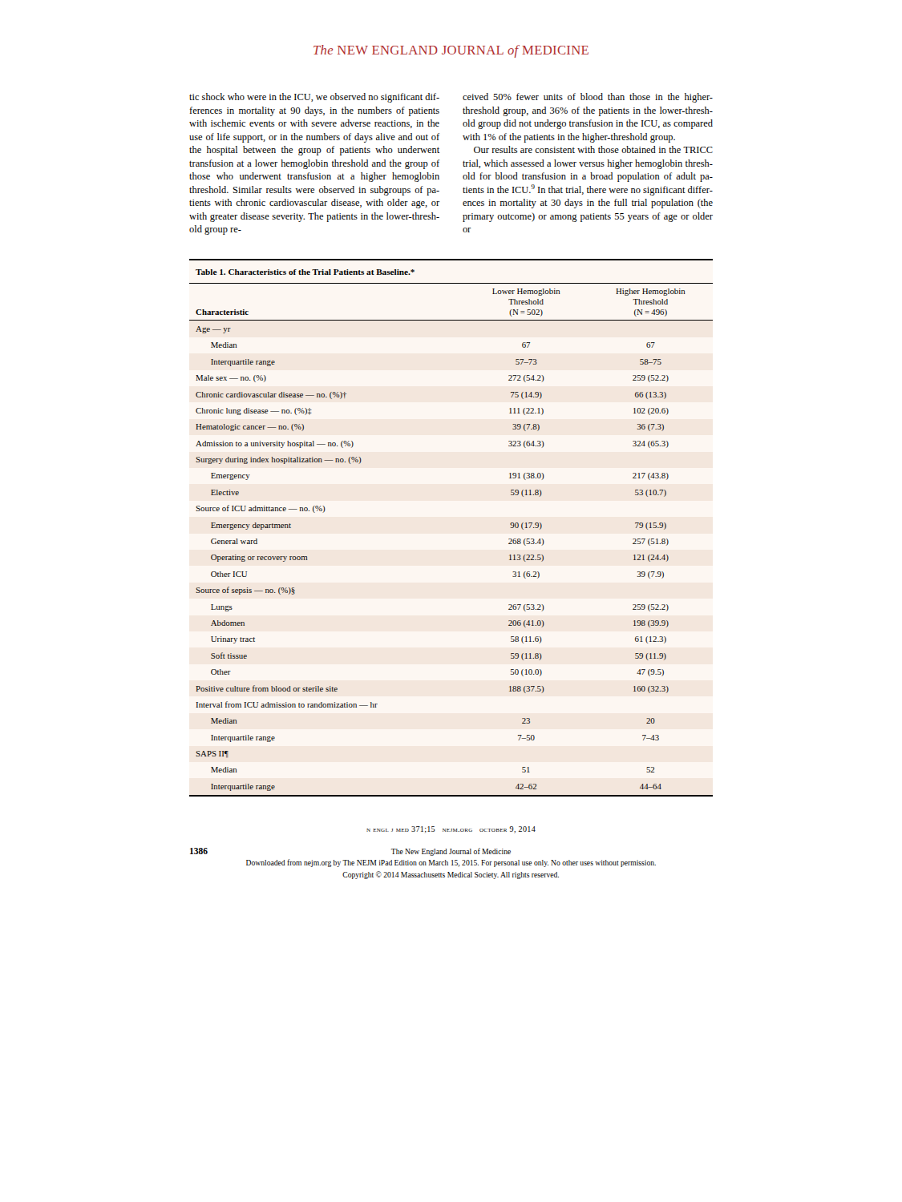The NEW ENGLAND JOURNAL of MEDICINE
tic shock who were in the ICU, we observed no significant differences in mortality at 90 days, in the numbers of patients with ischemic events or with severe adverse reactions, in the use of life support, or in the numbers of days alive and out of the hospital between the group of patients who underwent transfusion at a lower hemoglobin threshold and the group of those who underwent transfusion at a higher hemoglobin threshold. Similar results were observed in subgroups of patients with chronic cardiovascular disease, with older age, or with greater disease severity. The patients in the lower-threshold group re-
ceived 50% fewer units of blood than those in the higher-threshold group, and 36% of the patients in the lower-threshold group did not undergo transfusion in the ICU, as compared with 1% of the patients in the higher-threshold group.
Our results are consistent with those obtained in the TRICC trial, which assessed a lower versus higher hemoglobin threshold for blood transfusion in a broad population of adult patients in the ICU.9 In that trial, there were no significant differences in mortality at 30 days in the full trial population (the primary outcome) or among patients 55 years of age or older or
Table 1. Characteristics of the Trial Patients at Baseline.*
| Characteristic | Lower Hemoglobin Threshold (N = 502) | Higher Hemoglobin Threshold (N = 496) |
| --- | --- | --- |
| Age — yr | | |
| Median | 67 | 67 |
| Interquartile range | 57–73 | 58–75 |
| Male sex — no. (%) | 272 (54.2) | 259 (52.2) |
| Chronic cardiovascular disease — no. (%)† | 75 (14.9) | 66 (13.3) |
| Chronic lung disease — no. (%)‡ | 111 (22.1) | 102 (20.6) |
| Hematologic cancer — no. (%) | 39 (7.8) | 36 (7.3) |
| Admission to a university hospital — no. (%) | 323 (64.3) | 324 (65.3) |
| Surgery during index hospitalization — no. (%) | | |
| Emergency | 191 (38.0) | 217 (43.8) |
| Elective | 59 (11.8) | 53 (10.7) |
| Source of ICU admittance — no. (%) | | |
| Emergency department | 90 (17.9) | 79 (15.9) |
| General ward | 268 (53.4) | 257 (51.8) |
| Operating or recovery room | 113 (22.5) | 121 (24.4) |
| Other ICU | 31 (6.2) | 39 (7.9) |
| Source of sepsis — no. (%)§ | | |
| Lungs | 267 (53.2) | 259 (52.2) |
| Abdomen | 206 (41.0) | 198 (39.9) |
| Urinary tract | 58 (11.6) | 61 (12.3) |
| Soft tissue | 59 (11.8) | 59 (11.9) |
| Other | 50 (10.0) | 47 (9.5) |
| Positive culture from blood or sterile site | 188 (37.5) | 160 (32.3) |
| Interval from ICU admission to randomization — hr | | |
| Median | 23 | 20 |
| Interquartile range | 7–50 | 7–43 |
| SAPS II¶ | | |
| Median | 51 | 52 |
| Interquartile range | 42–62 | 44–64 |
1386
n engl j med 371;15 nejm.org october 9, 2014
The New England Journal of Medicine
Downloaded from nejm.org by The NEJM iPad Edition on March 15, 2015. For personal use only. No other uses without permission.
Copyright © 2014 Massachusetts Medical Society. All rights reserved.